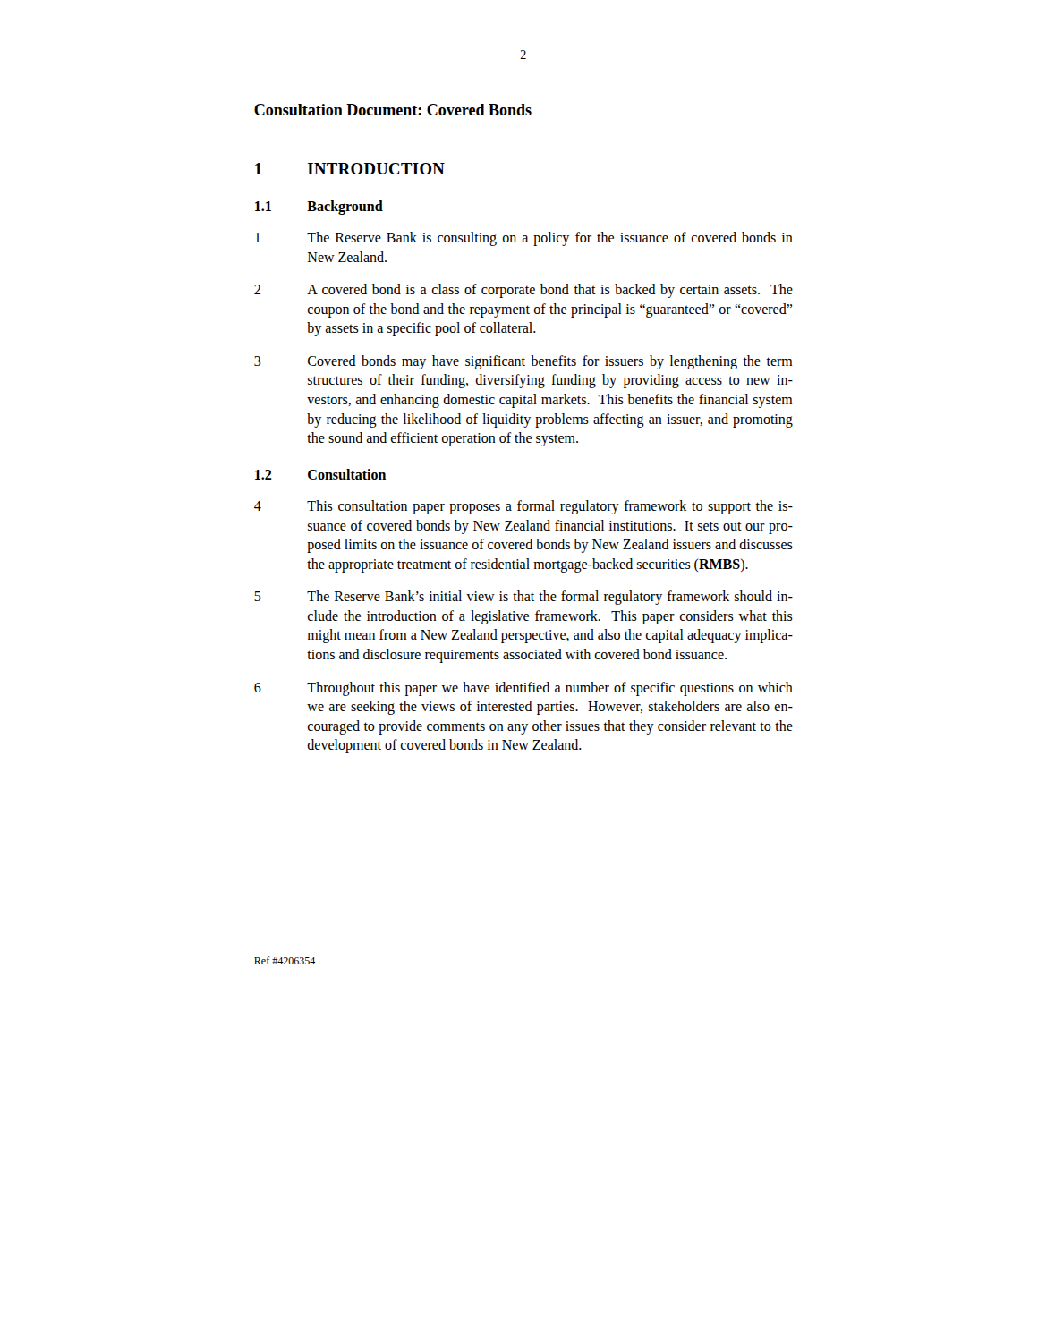2
Consultation Document: Covered Bonds
1 INTRODUCTION
1.1 Background
1 The Reserve Bank is consulting on a policy for the issuance of covered bonds in New Zealand.
2 A covered bond is a class of corporate bond that is backed by certain assets. The coupon of the bond and the repayment of the principal is “guaranteed” or “covered” by assets in a specific pool of collateral.
3 Covered bonds may have significant benefits for issuers by lengthening the term structures of their funding, diversifying funding by providing access to new investors, and enhancing domestic capital markets. This benefits the financial system by reducing the likelihood of liquidity problems affecting an issuer, and promoting the sound and efficient operation of the system.
1.2 Consultation
4 This consultation paper proposes a formal regulatory framework to support the issuance of covered bonds by New Zealand financial institutions. It sets out our proposed limits on the issuance of covered bonds by New Zealand issuers and discusses the appropriate treatment of residential mortgage-backed securities (RMBS).
5 The Reserve Bank’s initial view is that the formal regulatory framework should include the introduction of a legislative framework. This paper considers what this might mean from a New Zealand perspective, and also the capital adequacy implications and disclosure requirements associated with covered bond issuance.
6 Throughout this paper we have identified a number of specific questions on which we are seeking the views of interested parties. However, stakeholders are also encouraged to provide comments on any other issues that they consider relevant to the development of covered bonds in New Zealand.
Ref #4206354